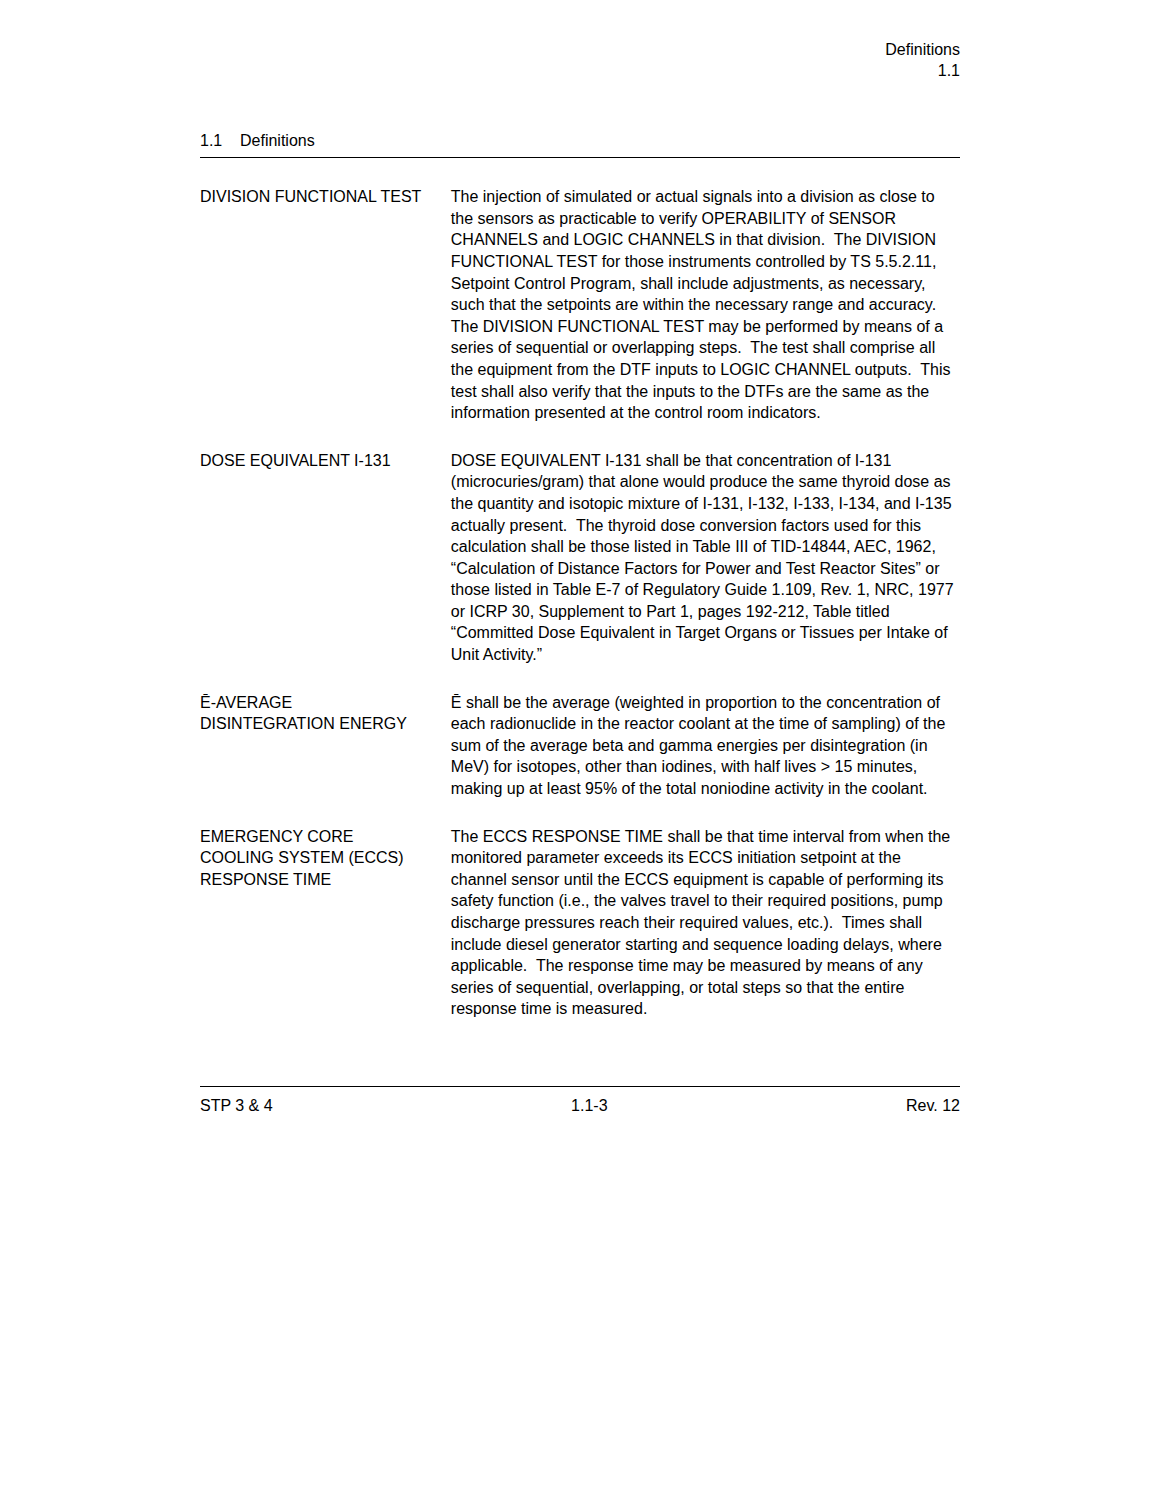Definitions
1.1
1.1 Definitions
| DIVISION FUNCTIONAL TEST | The injection of simulated or actual signals into a division as close to the sensors as practicable to verify OPERABILITY of SENSOR CHANNELS and LOGIC CHANNELS in that division. The DIVISION FUNCTIONAL TEST for those instruments controlled by TS 5.5.2.11, Setpoint Control Program, shall include adjustments, as necessary, such that the setpoints are within the necessary range and accuracy. The DIVISION FUNCTIONAL TEST may be performed by means of a series of sequential or overlapping steps. The test shall comprise all the equipment from the DTF inputs to LOGIC CHANNEL outputs. This test shall also verify that the inputs to the DTFs are the same as the information presented at the control room indicators. |
| DOSE EQUIVALENT I-131 | DOSE EQUIVALENT I-131 shall be that concentration of I-131 (microcuries/gram) that alone would produce the same thyroid dose as the quantity and isotopic mixture of I-131, I-132, I-133, I-134, and I-135 actually present. The thyroid dose conversion factors used for this calculation shall be those listed in Table III of TID-14844, AEC, 1962, “Calculation of Distance Factors for Power and Test Reactor Sites” or those listed in Table E-7 of Regulatory Guide 1.109, Rev. 1, NRC, 1977 or ICRP 30, Supplement to Part 1, pages 192-212, Table titled “Committed Dose Equivalent in Target Organs or Tissues per Intake of Unit Activity.” |
| Ē-AVERAGE DISINTEGRATION ENERGY | Ē shall be the average (weighted in proportion to the concentration of each radionuclide in the reactor coolant at the time of sampling) of the sum of the average beta and gamma energies per disintegration (in MeV) for isotopes, other than iodines, with half lives > 15 minutes, making up at least 95% of the total noniodine activity in the coolant. |
| EMERGENCY CORE COOLING SYSTEM (ECCS) RESPONSE TIME | The ECCS RESPONSE TIME shall be that time interval from when the monitored parameter exceeds its ECCS initiation setpoint at the channel sensor until the ECCS equipment is capable of performing its safety function (i.e., the valves travel to their required positions, pump discharge pressures reach their required values, etc.). Times shall include diesel generator starting and sequence loading delays, where applicable. The response time may be measured by means of any series of sequential, overlapping, or total steps so that the entire response time is measured. |
STP 3 & 4
1.1-3
Rev. 12